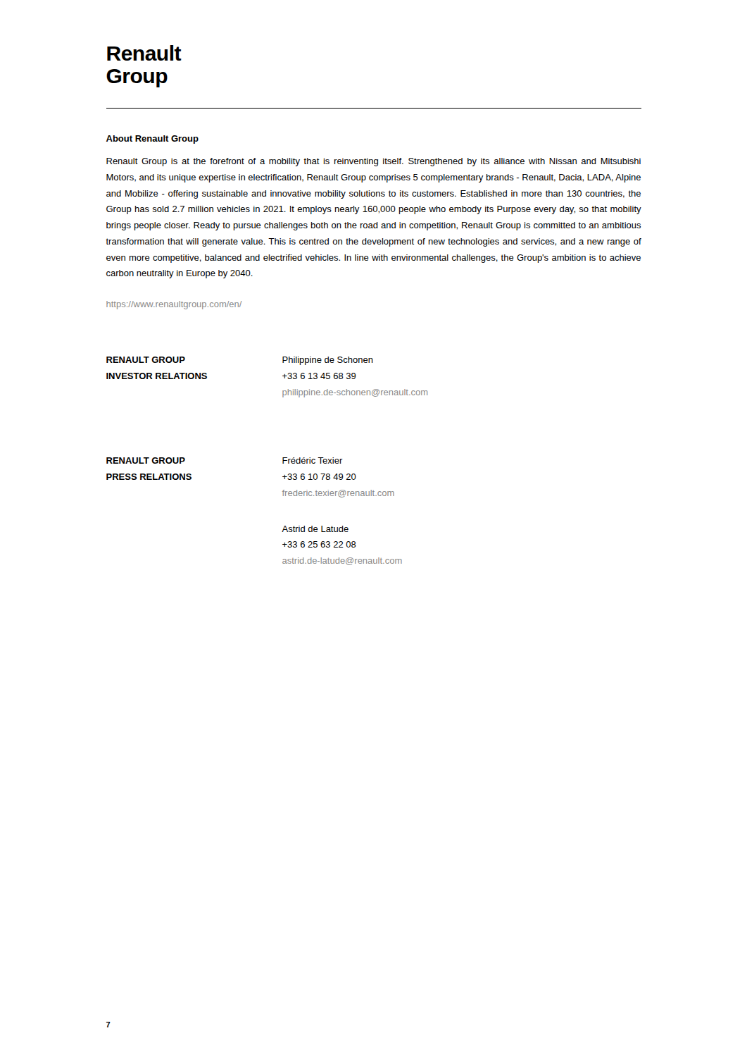Renault
Group
About Renault Group
Renault Group is at the forefront of a mobility that is reinventing itself. Strengthened by its alliance with Nissan and Mitsubishi Motors, and its unique expertise in electrification, Renault Group comprises 5 complementary brands - Renault, Dacia, LADA, Alpine and Mobilize - offering sustainable and innovative mobility solutions to its customers. Established in more than 130 countries, the Group has sold 2.7 million vehicles in 2021. It employs nearly 160,000 people who embody its Purpose every day, so that mobility brings people closer. Ready to pursue challenges both on the road and in competition, Renault Group is committed to an ambitious transformation that will generate value. This is centred on the development of new technologies and services, and a new range of even more competitive, balanced and electrified vehicles. In line with environmental challenges, the Group's ambition is to achieve carbon neutrality in Europe by 2040.
https://www.renaultgroup.com/en/
RENAULT GROUP
INVESTOR RELATIONS
Philippine de Schonen
+33 6 13 45 68 39
philippine.de-schonen@renault.com
RENAULT GROUP
PRESS RELATIONS
Frédéric Texier
+33 6 10 78 49 20
frederic.texier@renault.com
Astrid de Latude
+33 6 25 63 22 08
astrid.de-latude@renault.com
7